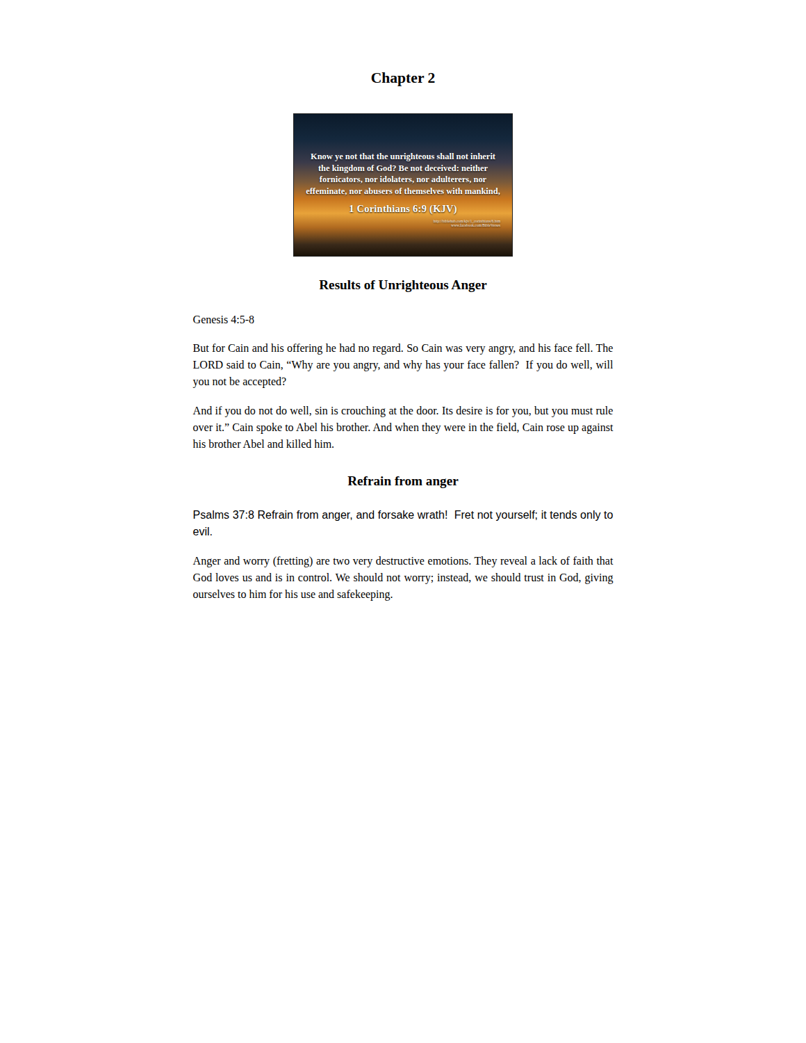Chapter 2
Know ye not that the unrighteous shall not inherit the kingdom of God? Be not deceived: neither fornicators, nor idolaters, nor adulterers, nor effeminate, nor abusers of themselves with mankind, 1 Corinthians 6:9 (KJV) http://biblehub.com/kjv/1_corinthians/6.htm
www.facebook.com/BibleVerses
Results of Unrighteous Anger
Genesis 4:5-8
But for Cain and his offering he had no regard. So Cain was very angry, and his face fell. The LORD said to Cain, “Why are you angry, and why has your face fallen? If you do well, will you not be accepted?
And if you do not do well, sin is crouching at the door. Its desire is for you, but you must rule over it.” Cain spoke to Abel his brother. And when they were in the field, Cain rose up against his brother Abel and killed him.
Refrain from anger
Psalms 37:8 Refrain from anger, and forsake wrath! Fret not yourself; it tends only to evil.
Anger and worry (fretting) are two very destructive emotions. They reveal a lack of faith that God loves us and is in control. We should not worry; instead, we should trust in God, giving ourselves to him for his use and safekeeping.